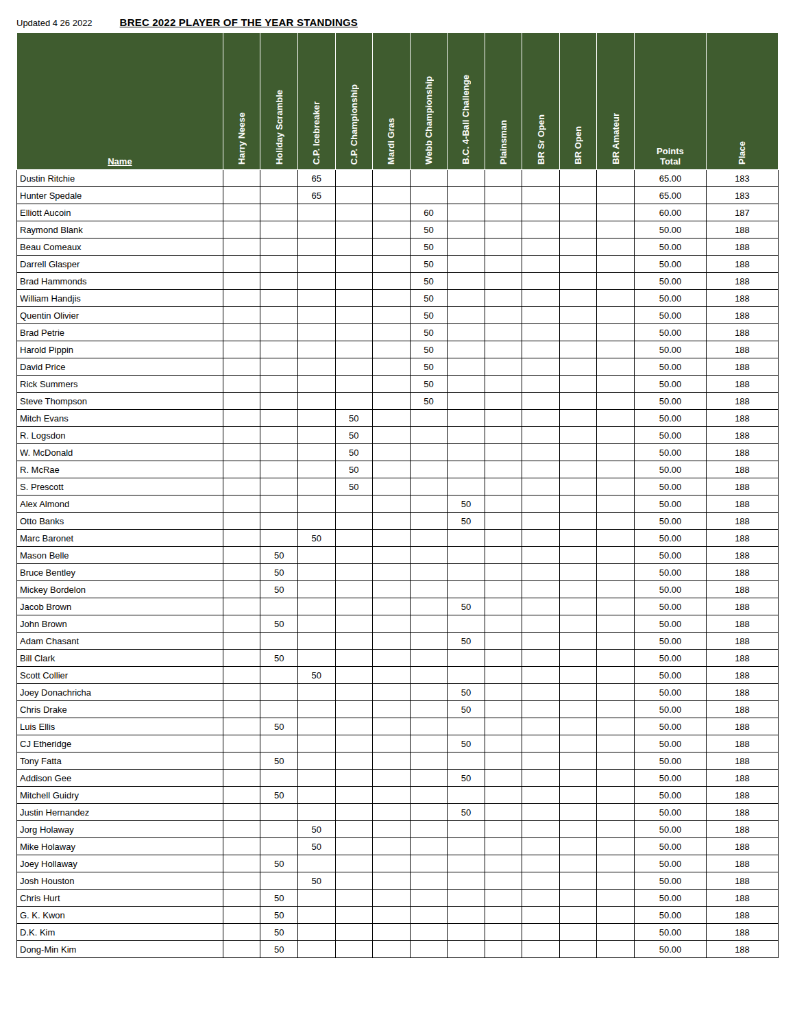Updated 4 26 2022
BREC 2022 PLAYER OF THE YEAR STANDINGS
| Name | Harry Neese | Holiday Scramble | C.P. Icebreaker | C.P. Championship | Mardi Gras | Webb Championship | B.C. 4-Ball Challenge | Plainsman | BR Sr Open | BR Open | BR Amateur | Points Total | Place |
| --- | --- | --- | --- | --- | --- | --- | --- | --- | --- | --- | --- | --- | --- |
| Dustin Ritchie | | | 65 | | | | | | | | | 65.00 | 183 |
| Hunter Spedale | | | 65 | | | | | | | | | 65.00 | 183 |
| Elliott Aucoin | | | | | | 60 | | | | | | 60.00 | 187 |
| Raymond Blank | | | | | | 50 | | | | | | 50.00 | 188 |
| Beau Comeaux | | | | | | 50 | | | | | | 50.00 | 188 |
| Darrell Glasper | | | | | | 50 | | | | | | 50.00 | 188 |
| Brad Hammonds | | | | | | 50 | | | | | | 50.00 | 188 |
| William Handjis | | | | | | 50 | | | | | | 50.00 | 188 |
| Quentin Olivier | | | | | | 50 | | | | | | 50.00 | 188 |
| Brad Petrie | | | | | | 50 | | | | | | 50.00 | 188 |
| Harold Pippin | | | | | | 50 | | | | | | 50.00 | 188 |
| David Price | | | | | | 50 | | | | | | 50.00 | 188 |
| Rick Summers | | | | | | 50 | | | | | | 50.00 | 188 |
| Steve Thompson | | | | | | 50 | | | | | | 50.00 | 188 |
| Mitch Evans | | | | 50 | | | | | | | | 50.00 | 188 |
| R. Logsdon | | | | 50 | | | | | | | | 50.00 | 188 |
| W. McDonald | | | | 50 | | | | | | | | 50.00 | 188 |
| R. McRae | | | | 50 | | | | | | | | 50.00 | 188 |
| S. Prescott | | | | 50 | | | | | | | | 50.00 | 188 |
| Alex Almond | | | | | | | 50 | | | | | 50.00 | 188 |
| Otto Banks | | | | | | | 50 | | | | | 50.00 | 188 |
| Marc Baronet | | | 50 | | | | | | | | | 50.00 | 188 |
| Mason Belle | | 50 | | | | | | | | | | 50.00 | 188 |
| Bruce Bentley | | 50 | | | | | | | | | | 50.00 | 188 |
| Mickey Bordelon | | 50 | | | | | | | | | | 50.00 | 188 |
| Jacob Brown | | | | | | | 50 | | | | | 50.00 | 188 |
| John Brown | | 50 | | | | | | | | | | 50.00 | 188 |
| Adam Chasant | | | | | | | 50 | | | | | 50.00 | 188 |
| Bill Clark | | 50 | | | | | | | | | | 50.00 | 188 |
| Scott Collier | | | 50 | | | | | | | | | 50.00 | 188 |
| Joey Donachricha | | | | | | | 50 | | | | | 50.00 | 188 |
| Chris Drake | | | | | | | 50 | | | | | 50.00 | 188 |
| Luis Ellis | | 50 | | | | | | | | | | 50.00 | 188 |
| CJ Etheridge | | | | | | | 50 | | | | | 50.00 | 188 |
| Tony Fatta | | 50 | | | | | | | | | | 50.00 | 188 |
| Addison Gee | | | | | | | 50 | | | | | 50.00 | 188 |
| Mitchell Guidry | | 50 | | | | | | | | | | 50.00 | 188 |
| Justin Hernandez | | | | | | | 50 | | | | | 50.00 | 188 |
| Jorg Holaway | | | 50 | | | | | | | | | 50.00 | 188 |
| Mike Holaway | | | 50 | | | | | | | | | 50.00 | 188 |
| Joey Hollaway | | 50 | | | | | | | | | | 50.00 | 188 |
| Josh Houston | | | 50 | | | | | | | | | 50.00 | 188 |
| Chris Hurt | | 50 | | | | | | | | | | 50.00 | 188 |
| G. K. Kwon | | 50 | | | | | | | | | | 50.00 | 188 |
| D.K. Kim | | 50 | | | | | | | | | | 50.00 | 188 |
| Dong-Min Kim | | 50 | | | | | | | | | | 50.00 | 188 |